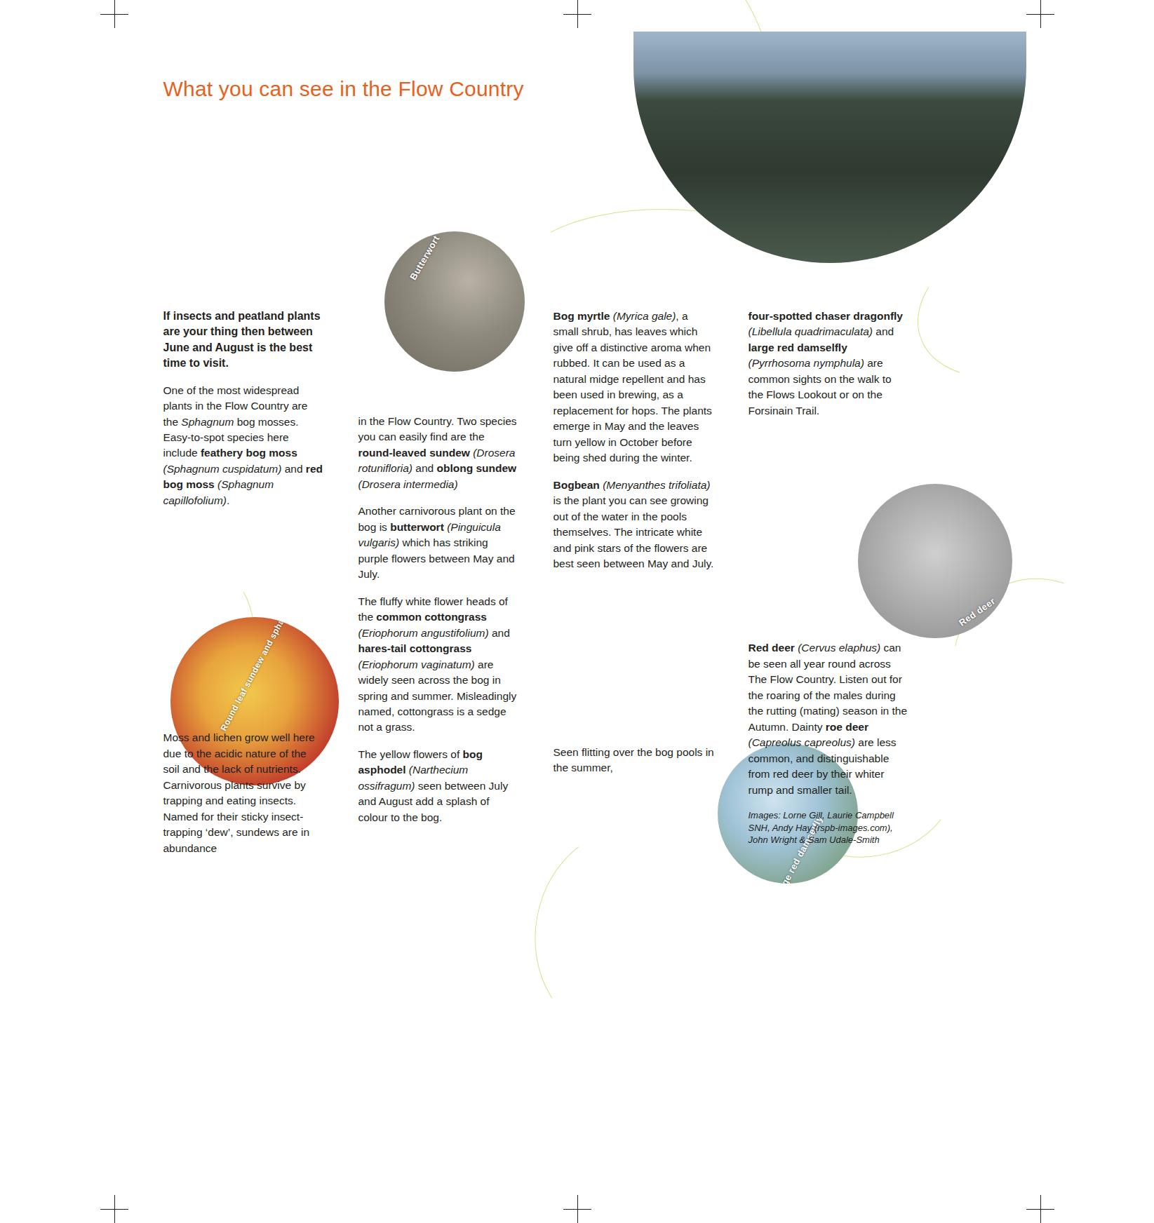What you can see in the Flow Country
Bogbean
Butterwort
Round leaf sundew and sphagnum
Large red damselfly
Red deer
If insects and peatland plants are your thing then between June and August is the best time to visit.
One of the most widespread plants in the Flow Country are the Sphagnum bog mosses. Easy-to-spot species here include feathery bog moss (Sphagnum cuspidatum) and red bog moss (Sphagnum capillofolium).
Moss and lichen grow well here due to the acidic nature of the soil and the lack of nutrients. Carnivorous plants survive by trapping and eating insects. Named for their sticky insect-trapping ‘dew’, sundews are in abundance
in the Flow Country. Two species you can easily find are the round-leaved sundew (Drosera rotunifloria) and oblong sundew (Drosera intermedia)
Another carnivorous plant on the bog is butterwort (Pinguicula vulgaris) which has striking purple flowers between May and July.
The fluffy white flower heads of the common cottongrass (Eriophorum angustifolium) and hares-tail cottongrass (Eriophorum vaginatum) are widely seen across the bog in spring and summer. Misleadingly named, cottongrass is a sedge not a grass.
The yellow flowers of bog asphodel (Narthecium ossifragum) seen between July and August add a splash of colour to the bog.
Bog myrtle (Myrica gale), a small shrub, has leaves which give off a distinctive aroma when rubbed. It can be used as a natural midge repellent and has been used in brewing, as a replacement for hops. The plants emerge in May and the leaves turn yellow in October before being shed during the winter.
Bogbean (Menyanthes trifoliata) is the plant you can see growing out of the water in the pools themselves. The intricate white and pink stars of the flowers are best seen between May and July.
Seen flitting over the bog pools in the summer,
four-spotted chaser dragonfly (Libellula quadrimaculata) and large red damselfly (Pyrrhosoma nymphula) are common sights on the walk to the Flows Lookout or on the Forsinain Trail.
Red deer (Cervus elaphus) can be seen all year round across The Flow Country. Listen out for the roaring of the males during the rutting (mating) season in the Autumn. Dainty roe deer (Capreolus capreolus) are less common, and distinguishable from red deer by their whiter rump and smaller tail.
Images: Lorne Gill, Laurie Campbell SNH, Andy Hay (rspb-images.com), John Wright & Sam Udale-Smith